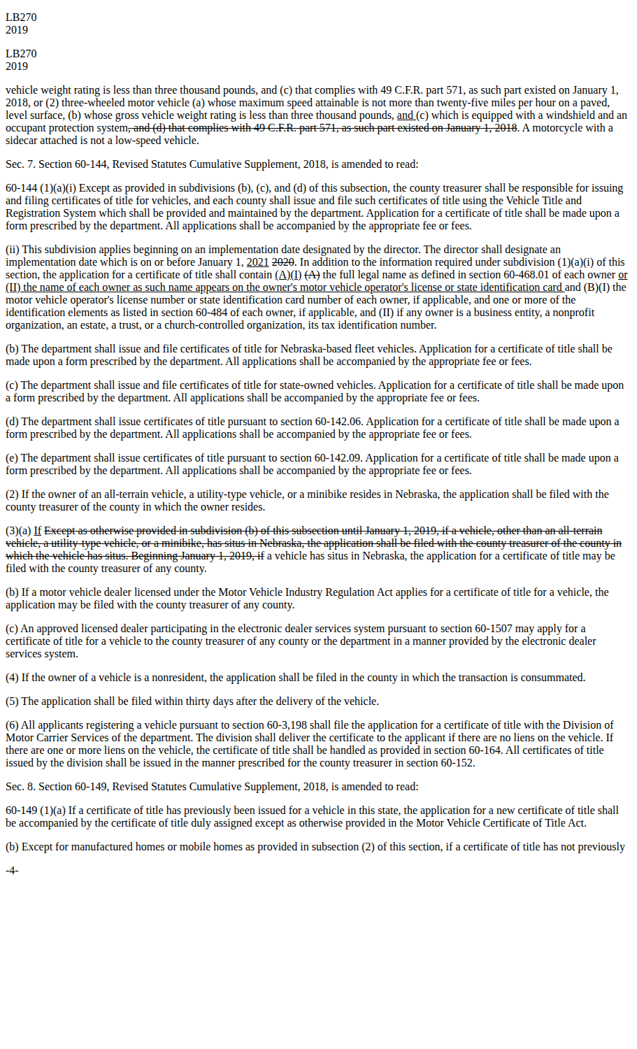LB270
2019
LB270
2019
vehicle weight rating is less than three thousand pounds, and (c) that complies with 49 C.F.R. part 571, as such part existed on January 1, 2018, or (2) three-wheeled motor vehicle (a) whose maximum speed attainable is not more than twenty-five miles per hour on a paved, level surface, (b) whose gross vehicle weight rating is less than three thousand pounds, and (c) which is equipped with a windshield and an occupant protection system, and (d) that complies with 49 C.F.R. part 571, as such part existed on January 1, 2018. A motorcycle with a sidecar attached is not a low-speed vehicle.
Sec. 7. Section 60-144, Revised Statutes Cumulative Supplement, 2018, is amended to read:
60-144 (1)(a)(i) Except as provided in subdivisions (b), (c), and (d) of this subsection, the county treasurer shall be responsible for issuing and filing certificates of title for vehicles, and each county shall issue and file such certificates of title using the Vehicle Title and Registration System which shall be provided and maintained by the department. Application for a certificate of title shall be made upon a form prescribed by the department. All applications shall be accompanied by the appropriate fee or fees.
(ii) This subdivision applies beginning on an implementation date designated by the director. The director shall designate an implementation date which is on or before January 1, 2021 2020. In addition to the information required under subdivision (1)(a)(i) of this section, the application for a certificate of title shall contain (A)(I) (A) the full legal name as defined in section 60-468.01 of each owner or (II) the name of each owner as such name appears on the owner's motor vehicle operator's license or state identification card and (B)(I) the motor vehicle operator's license number or state identification card number of each owner, if applicable, and one or more of the identification elements as listed in section 60-484 of each owner, if applicable, and (II) if any owner is a business entity, a nonprofit organization, an estate, a trust, or a church-controlled organization, its tax identification number.
(b) The department shall issue and file certificates of title for Nebraska-based fleet vehicles. Application for a certificate of title shall be made upon a form prescribed by the department. All applications shall be accompanied by the appropriate fee or fees.
(c) The department shall issue and file certificates of title for state-owned vehicles. Application for a certificate of title shall be made upon a form prescribed by the department. All applications shall be accompanied by the appropriate fee or fees.
(d) The department shall issue certificates of title pursuant to section 60-142.06. Application for a certificate of title shall be made upon a form prescribed by the department. All applications shall be accompanied by the appropriate fee or fees.
(e) The department shall issue certificates of title pursuant to section 60-142.09. Application for a certificate of title shall be made upon a form prescribed by the department. All applications shall be accompanied by the appropriate fee or fees.
(2) If the owner of an all-terrain vehicle, a utility-type vehicle, or a minibike resides in Nebraska, the application shall be filed with the county treasurer of the county in which the owner resides.
(3)(a) If Except as otherwise provided in subdivision (b) of this subsection until January 1, 2019, if a vehicle, other than an all-terrain vehicle, a utility-type vehicle, or a minibike, has situs in Nebraska, the application shall be filed with the county treasurer of the county in which the vehicle has situs. Beginning January 1, 2019, if a vehicle has situs in Nebraska, the application for a certificate of title may be filed with the county treasurer of any county.
(b) If a motor vehicle dealer licensed under the Motor Vehicle Industry Regulation Act applies for a certificate of title for a vehicle, the application may be filed with the county treasurer of any county.
(c) An approved licensed dealer participating in the electronic dealer services system pursuant to section 60-1507 may apply for a certificate of title for a vehicle to the county treasurer of any county or the department in a manner provided by the electronic dealer services system.
(4) If the owner of a vehicle is a nonresident, the application shall be filed in the county in which the transaction is consummated.
(5) The application shall be filed within thirty days after the delivery of the vehicle.
(6) All applicants registering a vehicle pursuant to section 60-3,198 shall file the application for a certificate of title with the Division of Motor Carrier Services of the department. The division shall deliver the certificate to the applicant if there are no liens on the vehicle. If there are one or more liens on the vehicle, the certificate of title shall be handled as provided in section 60-164. All certificates of title issued by the division shall be issued in the manner prescribed for the county treasurer in section 60-152.
Sec. 8. Section 60-149, Revised Statutes Cumulative Supplement, 2018, is amended to read:
60-149 (1)(a) If a certificate of title has previously been issued for a vehicle in this state, the application for a new certificate of title shall be accompanied by the certificate of title duly assigned except as otherwise provided in the Motor Vehicle Certificate of Title Act.
(b) Except for manufactured homes or mobile homes as provided in subsection (2) of this section, if a certificate of title has not previously
-4-